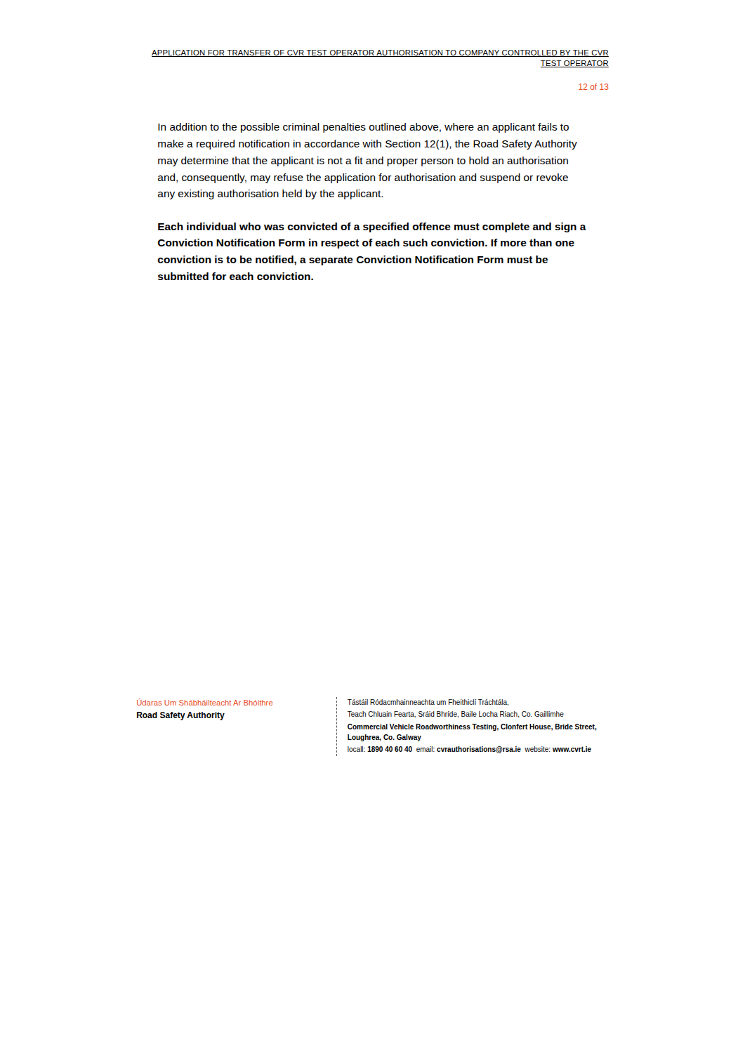APPLICATION FOR TRANSFER OF CVR TEST OPERATOR AUTHORISATION TO COMPANY CONTROLLED BY THE CVR TEST OPERATOR
12 of 13
In addition to the possible criminal penalties outlined above, where an applicant fails to make a required notification in accordance with Section 12(1), the Road Safety Authority may determine that the applicant is not a fit and proper person to hold an authorisation and, consequently, may refuse the application for authorisation and suspend or revoke any existing authorisation held by the applicant.
Each individual who was convicted of a specified offence must complete and sign a Conviction Notification Form in respect of each such conviction. If more than one conviction is to be notified, a separate Conviction Notification Form must be submitted for each conviction.
Údaras Um Shábháilteacht Ar Bhóithre
Road Safety Authority
Tástáil Ródacmhainneachta um Fheithiclí Tráchtála,
Teach Chluain Fearta, Sráid Bhríde, Baile Locha Riach, Co. Gaillimhe
Commercial Vehicle Roadworthiness Testing, Clonfert House, Bride Street, Loughrea, Co. Galway
locall: 1890 40 60 40 email: cvrauthorisations@rsa.ie website: www.cvrt.ie